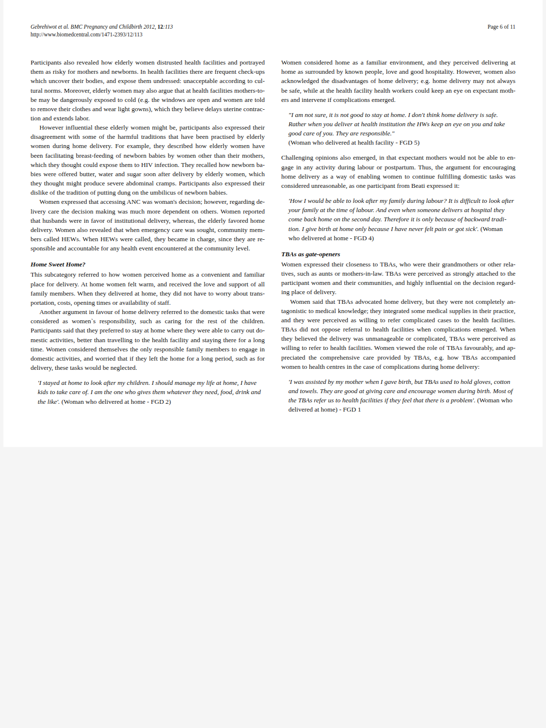Gebrehiwot et al. BMC Pregnancy and Childbirth 2012, 12:113
http://www.biomedcentral.com/1471-2393/12/113
Page 6 of 11
Participants also revealed how elderly women distrusted health facilities and portrayed them as risky for mothers and newborns. In health facilities there are frequent check-ups which uncover their bodies, and expose them undressed: unacceptable according to cultural norms. Moreover, elderly women may also argue that at health facilities mothers-to-be may be dangerously exposed to cold (e.g. the windows are open and women are told to remove their clothes and wear light gowns), which they believe delays uterine contraction and extends labor.
However influential these elderly women might be, participants also expressed their disagreement with some of the harmful traditions that have been practised by elderly women during home delivery. For example, they described how elderly women have been facilitating breast-feeding of newborn babies by women other than their mothers, which they thought could expose them to HIV infection. They recalled how newborn babies were offered butter, water and sugar soon after delivery by elderly women, which they thought might produce severe abdominal cramps. Participants also expressed their dislike of the tradition of putting dung on the umbilicus of newborn babies.
Women expressed that accessing ANC was woman's decision; however, regarding delivery care the decision making was much more dependent on others. Women reported that husbands were in favor of institutional delivery, whereas, the elderly favored home delivery. Women also revealed that when emergency care was sought, community members called HEWs. When HEWs were called, they became in charge, since they are responsible and accountable for any health event encountered at the community level.
Home Sweet Home?
This subcategory referred to how women perceived home as a convenient and familiar place for delivery. At home women felt warm, and received the love and support of all family members. When they delivered at home, they did not have to worry about transportation, costs, opening times or availability of staff.
Another argument in favour of home delivery referred to the domestic tasks that were considered as women`s responsibility, such as caring for the rest of the children. Participants said that they preferred to stay at home where they were able to carry out domestic activities, better than travelling to the health facility and staying there for a long time. Women considered themselves the only responsible family members to engage in domestic activities, and worried that if they left the home for a long period, such as for delivery, these tasks would be neglected.
'I stayed at home to look after my children. I should manage my life at home, I have kids to take care of. I am the one who gives them whatever they need, food, drink and the like'. (Woman who delivered at home - FGD 2)
Women considered home as a familiar environment, and they perceived delivering at home as surrounded by known people, love and good hospitality. However, women also acknowledged the disadvantages of home delivery; e.g. home delivery may not always be safe, while at the health facility health workers could keep an eye on expectant mothers and intervene if complications emerged.
"I am not sure, it is not good to stay at home. I don't think home delivery is safe. Rather when you deliver at health institution the HWs keep an eye on you and take good care of you. They are responsible."
(Woman who delivered at health facility - FGD 5)
Challenging opinions also emerged, in that expectant mothers would not be able to engage in any activity during labour or postpartum. Thus, the argument for encouraging home delivery as a way of enabling women to continue fulfilling domestic tasks was considered unreasonable, as one participant from Beati expressed it:
'How I would be able to look after my family during labour? It is difficult to look after your family at the time of labour. And even when someone delivers at hospital they come back home on the second day. Therefore it is only because of backward tradition. I give birth at home only because I have never felt pain or got sick'. (Woman who delivered at home - FGD 4)
TBAs as gate-openers
Women expressed their closeness to TBAs, who were their grandmothers or other relatives, such as aunts or mothers-in-law. TBAs were perceived as strongly attached to the participant women and their communities, and highly influential on the decision regarding place of delivery.
Women said that TBAs advocated home delivery, but they were not completely antagonistic to medical knowledge; they integrated some medical supplies in their practice, and they were perceived as willing to refer complicated cases to the health facilities. TBAs did not oppose referral to health facilities when complications emerged. When they believed the delivery was unmanageable or complicated, TBAs were perceived as willing to refer to health facilities. Women viewed the role of TBAs favourably, and appreciated the comprehensive care provided by TBAs, e.g. how TBAs accompanied women to health centres in the case of complications during home delivery:
'I was assisted by my mother when I gave birth, but TBAs used to hold gloves, cotton and towels. They are good at giving care and encourage women during birth. Most of the TBAs refer us to health facilities if they feel that there is a problem'. (Woman who delivered at home) - FGD 1